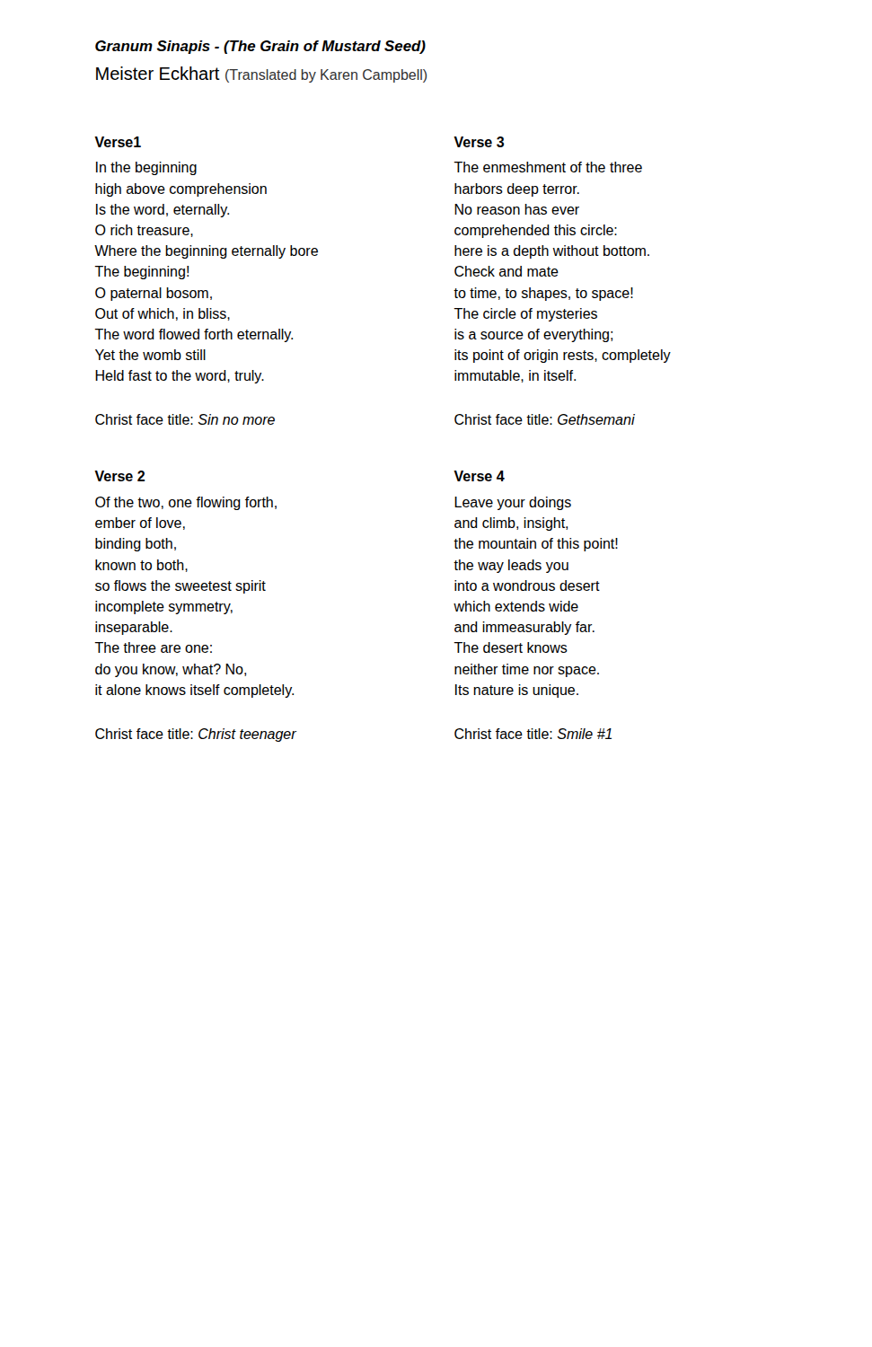Granum Sinapis - (The Grain of Mustard Seed)
Meister Eckhart (Translated by Karen Campbell)
Verse1
In the beginning
high above comprehension
Is the word, eternally.
O rich treasure,
Where the beginning eternally bore
The beginning!
O paternal bosom,
Out of which, in bliss,
The word flowed forth eternally.
Yet the womb still
Held fast to the word, truly.
Christ face title: Sin no more
Verse 3
The enmeshment of the three
harbors deep terror.
No reason has ever
comprehended this circle:
here is a depth without bottom.
Check and mate
to time, to shapes, to space!
The circle of mysteries
is a source of everything;
its point of origin rests, completely
immutable, in itself.
Christ face title: Gethsemani
Verse 2
Of the two, one flowing forth,
ember of love,
binding both,
known to both,
so flows the sweetest spirit
incomplete symmetry,
inseparable.
The three are one:
do you know, what? No,
it alone knows itself completely.
Christ face title: Christ teenager
Verse 4
Leave your doings
and climb, insight,
the mountain of this point!
the way leads you
into a wondrous desert
which extends wide
and immeasurably far.
The desert knows
neither time nor space.
Its nature is unique.
Christ face title: Smile #1